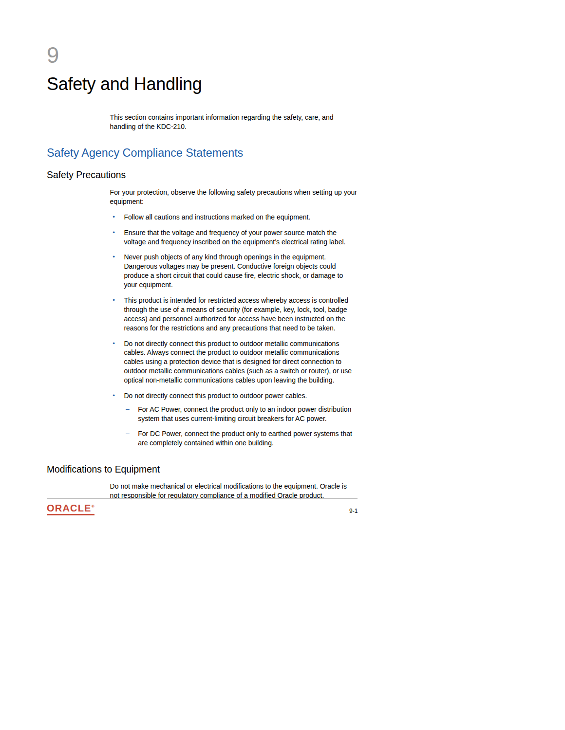9
Safety and Handling
This section contains important information regarding the safety, care, and handling of the KDC-210.
Safety Agency Compliance Statements
Safety Precautions
For your protection, observe the following safety precautions when setting up your equipment:
Follow all cautions and instructions marked on the equipment.
Ensure that the voltage and frequency of your power source match the voltage and frequency inscribed on the equipment’s electrical rating label.
Never push objects of any kind through openings in the equipment. Dangerous voltages may be present. Conductive foreign objects could produce a short circuit that could cause fire, electric shock, or damage to your equipment.
This product is intended for restricted access whereby access is controlled through the use of a means of security (for example, key, lock, tool, badge access) and personnel authorized for access have been instructed on the reasons for the restrictions and any precautions that need to be taken.
Do not directly connect this product to outdoor metallic communications cables. Always connect the product to outdoor metallic communications cables using a protection device that is designed for direct connection to outdoor metallic communications cables (such as a switch or router), or use optical non-metallic communications cables upon leaving the building.
Do not directly connect this product to outdoor power cables.
For AC Power, connect the product only to an indoor power distribution system that uses current-limiting circuit breakers for AC power.
For DC Power, connect the product only to earthed power systems that are completely contained within one building.
Modifications to Equipment
Do not make mechanical or electrical modifications to the equipment. Oracle is not responsible for regulatory compliance of a modified Oracle product.
ORACLE®
9-1